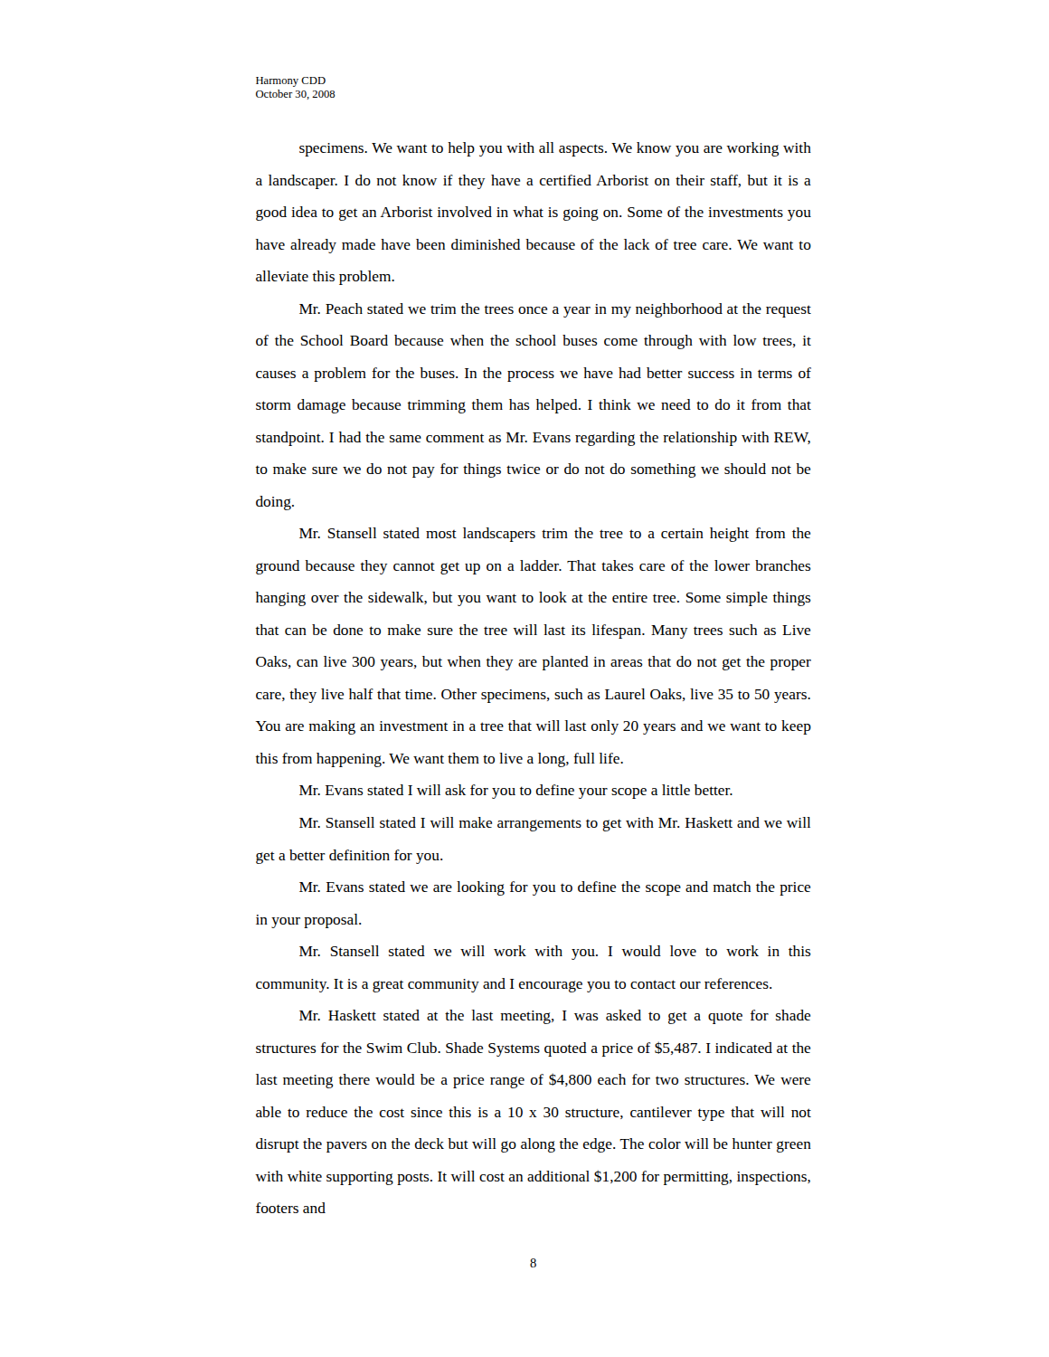Harmony CDD
October 30, 2008
specimens. We want to help you with all aspects. We know you are working with a landscaper. I do not know if they have a certified Arborist on their staff, but it is a good idea to get an Arborist involved in what is going on. Some of the investments you have already made have been diminished because of the lack of tree care. We want to alleviate this problem.
Mr. Peach stated we trim the trees once a year in my neighborhood at the request of the School Board because when the school buses come through with low trees, it causes a problem for the buses. In the process we have had better success in terms of storm damage because trimming them has helped. I think we need to do it from that standpoint. I had the same comment as Mr. Evans regarding the relationship with REW, to make sure we do not pay for things twice or do not do something we should not be doing.
Mr. Stansell stated most landscapers trim the tree to a certain height from the ground because they cannot get up on a ladder. That takes care of the lower branches hanging over the sidewalk, but you want to look at the entire tree. Some simple things that can be done to make sure the tree will last its lifespan. Many trees such as Live Oaks, can live 300 years, but when they are planted in areas that do not get the proper care, they live half that time. Other specimens, such as Laurel Oaks, live 35 to 50 years. You are making an investment in a tree that will last only 20 years and we want to keep this from happening. We want them to live a long, full life.
Mr. Evans stated I will ask for you to define your scope a little better.
Mr. Stansell stated I will make arrangements to get with Mr. Haskett and we will get a better definition for you.
Mr. Evans stated we are looking for you to define the scope and match the price in your proposal.
Mr. Stansell stated we will work with you. I would love to work in this community. It is a great community and I encourage you to contact our references.
Mr. Haskett stated at the last meeting, I was asked to get a quote for shade structures for the Swim Club. Shade Systems quoted a price of $5,487. I indicated at the last meeting there would be a price range of $4,800 each for two structures. We were able to reduce the cost since this is a 10 x 30 structure, cantilever type that will not disrupt the pavers on the deck but will go along the edge. The color will be hunter green with white supporting posts. It will cost an additional $1,200 for permitting, inspections, footers and
8